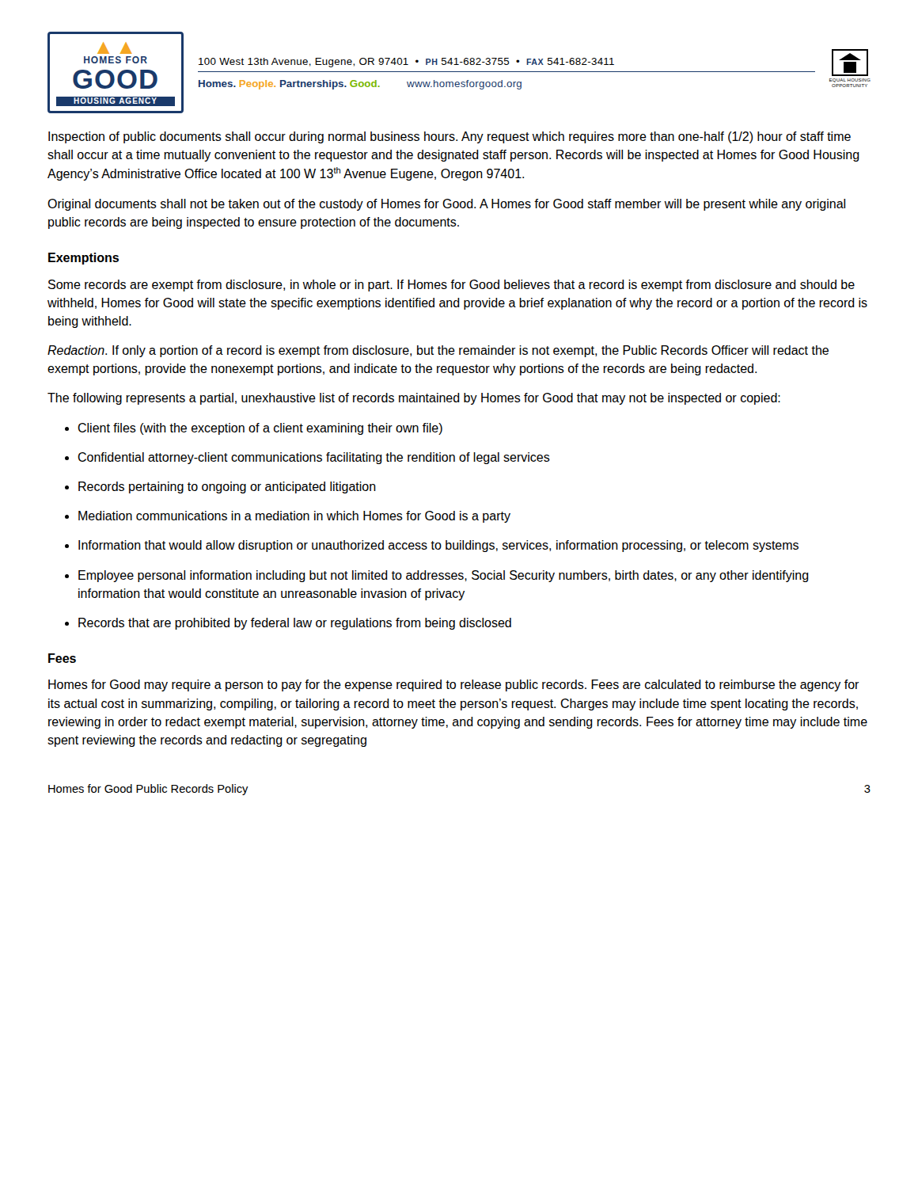▲▲
HOMES FOR
GOOD
HOUSING AGENCY
100 West 13th Avenue, Eugene, OR 97401 • PH 541-682-3755 • FAX 541-682-3411
Homes. People. Partnerships. Good. www.homesforgood.org
EQUAL HOUSING
OPPORTUNITY
Inspection of public documents shall occur during normal business hours. Any request which requires more than one-half (1/2) hour of staff time shall occur at a time mutually convenient to the requestor and the designated staff person. Records will be inspected at Homes for Good Housing Agency’s Administrative Office located at 100 W 13th Avenue Eugene, Oregon 97401.
Original documents shall not be taken out of the custody of Homes for Good. A Homes for Good staff member will be present while any original public records are being inspected to ensure protection of the documents.
Exemptions
Some records are exempt from disclosure, in whole or in part. If Homes for Good believes that a record is exempt from disclosure and should be withheld, Homes for Good will state the specific exemptions identified and provide a brief explanation of why the record or a portion of the record is being withheld.
Redaction. If only a portion of a record is exempt from disclosure, but the remainder is not exempt, the Public Records Officer will redact the exempt portions, provide the nonexempt portions, and indicate to the requestor why portions of the records are being redacted.
The following represents a partial, unexhaustive list of records maintained by Homes for Good that may not be inspected or copied:
Client files (with the exception of a client examining their own file)
Confidential attorney-client communications facilitating the rendition of legal services
Records pertaining to ongoing or anticipated litigation
Mediation communications in a mediation in which Homes for Good is a party
Information that would allow disruption or unauthorized access to buildings, services, information processing, or telecom systems
Employee personal information including but not limited to addresses, Social Security numbers, birth dates, or any other identifying information that would constitute an unreasonable invasion of privacy
Records that are prohibited by federal law or regulations from being disclosed
Fees
Homes for Good may require a person to pay for the expense required to release public records. Fees are calculated to reimburse the agency for its actual cost in summarizing, compiling, or tailoring a record to meet the person’s request. Charges may include time spent locating the records, reviewing in order to redact exempt material, supervision, attorney time, and copying and sending records. Fees for attorney time may include time spent reviewing the records and redacting or segregating
Homes for Good Public Records Policy 3